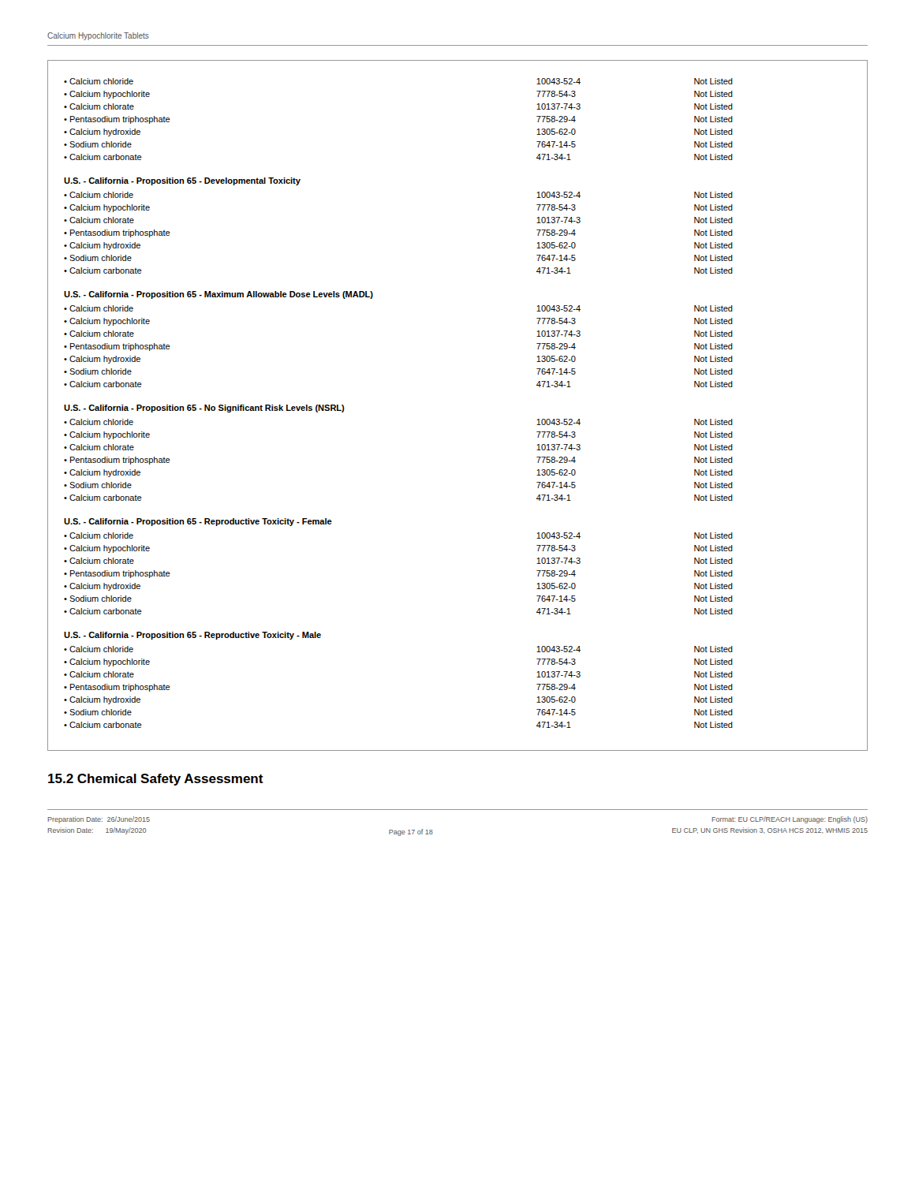Calcium Hypochlorite Tablets
| • Calcium chloride | 10043-52-4 | Not Listed |
| • Calcium hypochlorite | 7778-54-3 | Not Listed |
| • Calcium chlorate | 10137-74-3 | Not Listed |
| • Pentasodium triphosphate | 7758-29-4 | Not Listed |
| • Calcium hydroxide | 1305-62-0 | Not Listed |
| • Sodium chloride | 7647-14-5 | Not Listed |
| • Calcium carbonate | 471-34-1 | Not Listed |
U.S. - California - Proposition 65 - Developmental Toxicity
| • Calcium chloride | 10043-52-4 | Not Listed |
| • Calcium hypochlorite | 7778-54-3 | Not Listed |
| • Calcium chlorate | 10137-74-3 | Not Listed |
| • Pentasodium triphosphate | 7758-29-4 | Not Listed |
| • Calcium hydroxide | 1305-62-0 | Not Listed |
| • Sodium chloride | 7647-14-5 | Not Listed |
| • Calcium carbonate | 471-34-1 | Not Listed |
U.S. - California - Proposition 65 - Maximum Allowable Dose Levels (MADL)
| • Calcium chloride | 10043-52-4 | Not Listed |
| • Calcium hypochlorite | 7778-54-3 | Not Listed |
| • Calcium chlorate | 10137-74-3 | Not Listed |
| • Pentasodium triphosphate | 7758-29-4 | Not Listed |
| • Calcium hydroxide | 1305-62-0 | Not Listed |
| • Sodium chloride | 7647-14-5 | Not Listed |
| • Calcium carbonate | 471-34-1 | Not Listed |
U.S. - California - Proposition 65 - No Significant Risk Levels (NSRL)
| • Calcium chloride | 10043-52-4 | Not Listed |
| • Calcium hypochlorite | 7778-54-3 | Not Listed |
| • Calcium chlorate | 10137-74-3 | Not Listed |
| • Pentasodium triphosphate | 7758-29-4 | Not Listed |
| • Calcium hydroxide | 1305-62-0 | Not Listed |
| • Sodium chloride | 7647-14-5 | Not Listed |
| • Calcium carbonate | 471-34-1 | Not Listed |
U.S. - California - Proposition 65 - Reproductive Toxicity - Female
| • Calcium chloride | 10043-52-4 | Not Listed |
| • Calcium hypochlorite | 7778-54-3 | Not Listed |
| • Calcium chlorate | 10137-74-3 | Not Listed |
| • Pentasodium triphosphate | 7758-29-4 | Not Listed |
| • Calcium hydroxide | 1305-62-0 | Not Listed |
| • Sodium chloride | 7647-14-5 | Not Listed |
| • Calcium carbonate | 471-34-1 | Not Listed |
U.S. - California - Proposition 65 - Reproductive Toxicity - Male
| • Calcium chloride | 10043-52-4 | Not Listed |
| • Calcium hypochlorite | 7778-54-3 | Not Listed |
| • Calcium chlorate | 10137-74-3 | Not Listed |
| • Pentasodium triphosphate | 7758-29-4 | Not Listed |
| • Calcium hydroxide | 1305-62-0 | Not Listed |
| • Sodium chloride | 7647-14-5 | Not Listed |
| • Calcium carbonate | 471-34-1 | Not Listed |
15.2 Chemical Safety Assessment
Preparation Date: 26/June/2015
Revision Date: 19/May/2020
Page 17 of 18
Format: EU CLP/REACH Language: English (US)
EU CLP, UN GHS Revision 3, OSHA HCS 2012, WHMIS 2015